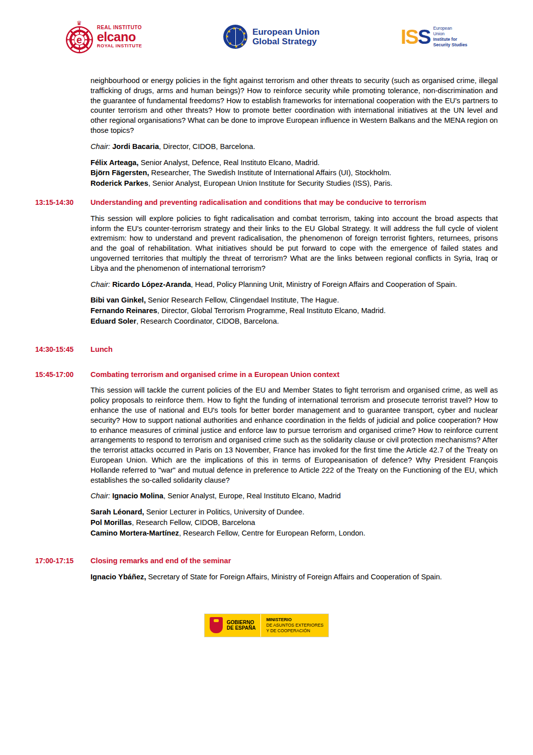♛
REAL INSTITUTO
elcano
ROYAL INSTITUTE
★ ★ ★ ★ ★ ★ ★ ★ ★
European Union
Global Strategy
ISS
European
Union
Institute for
Security Studies
neighbourhood or energy policies in the fight against terrorism and other threats to security (such as organised crime, illegal trafficking of drugs, arms and human beings)? How to reinforce security while promoting tolerance, non-discrimination and the guarantee of fundamental freedoms? How to establish frameworks for international cooperation with the EU's partners to counter terrorism and other threats? How to promote better coordination with international initiatives at the UN level and other regional organisations? What can be done to improve European influence in Western Balkans and the MENA region on those topics?
Chair: Jordi Bacaria, Director, CIDOB, Barcelona.
Félix Arteaga, Senior Analyst, Defence, Real Instituto Elcano, Madrid.
Björn Fägersten, Researcher, The Swedish Institute of International Affairs (UI), Stockholm.
Roderick Parkes, Senior Analyst, European Union Institute for Security Studies (ISS), Paris.
13:15-14:30
Understanding and preventing radicalisation and conditions that may be conducive to terrorism
This session will explore policies to fight radicalisation and combat terrorism, taking into account the broad aspects that inform the EU's counter-terrorism strategy and their links to the EU Global Strategy. It will address the full cycle of violent extremism: how to understand and prevent radicalisation, the phenomenon of foreign terrorist fighters, returnees, prisons and the goal of rehabilitation. What initiatives should be put forward to cope with the emergence of failed states and ungoverned territories that multiply the threat of terrorism? What are the links between regional conflicts in Syria, Iraq or Libya and the phenomenon of international terrorism?
Chair: Ricardo López-Aranda, Head, Policy Planning Unit, Ministry of Foreign Affairs and Cooperation of Spain.
Bibi van Ginkel, Senior Research Fellow, Clingendael Institute, The Hague.
Fernando Reinares, Director, Global Terrorism Programme, Real Instituto Elcano, Madrid.
Eduard Soler, Research Coordinator, CIDOB, Barcelona.
14:30-15:45
Lunch
15:45-17:00
Combating terrorism and organised crime in a European Union context
This session will tackle the current policies of the EU and Member States to fight terrorism and organised crime, as well as policy proposals to reinforce them. How to fight the funding of international terrorism and prosecute terrorist travel? How to enhance the use of national and EU's tools for better border management and to guarantee transport, cyber and nuclear security? How to support national authorities and enhance coordination in the fields of judicial and police cooperation? How to enhance measures of criminal justice and enforce law to pursue terrorism and organised crime? How to reinforce current arrangements to respond to terrorism and organised crime such as the solidarity clause or civil protection mechanisms? After the terrorist attacks occurred in Paris on 13 November, France has invoked for the first time the Article 42.7 of the Treaty on European Union. Which are the implications of this in terms of Europeanisation of defence? Why President François Hollande referred to "war" and mutual defence in preference to Article 222 of the Treaty on the Functioning of the EU, which establishes the so-called solidarity clause?
Chair: Ignacio Molina, Senior Analyst, Europe, Real Instituto Elcano, Madrid
Sarah Léonard, Senior Lecturer in Politics, University of Dundee.
Pol Morillas, Research Fellow, CIDOB, Barcelona
Camino Mortera-Martínez, Research Fellow, Centre for European Reform, London.
17:00-17:15
Closing remarks and end of the seminar
Ignacio Ybáñez, Secretary of State for Foreign Affairs, Ministry of Foreign Affairs and Cooperation of Spain.
GOBIERNO
DE ESPAÑA
MINISTERIO
DE ASUNTOS EXTERIORES
Y DE COOPERACIÓN